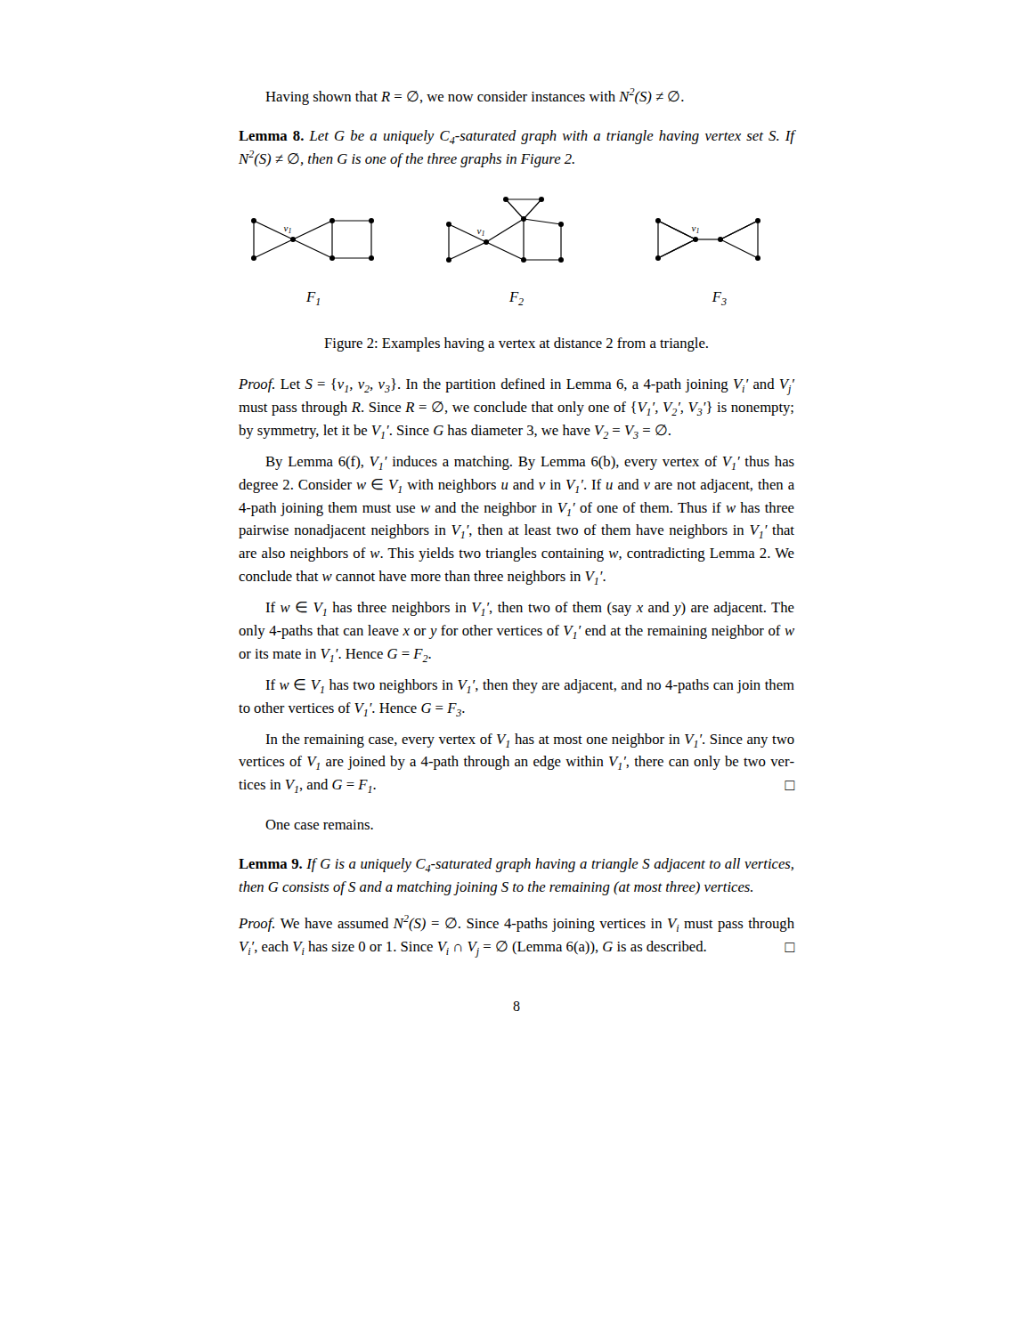Having shown that R = ∅, we now consider instances with N2(S) ≠ ∅.
Lemma 8. Let G be a uniquely C4-saturated graph with a triangle having vertex set S. If N2(S) ≠ ∅, then G is one of the three graphs in Figure 2.
v1
F1
v1
F2
v1
F3
Figure 2: Examples having a vertex at distance 2 from a triangle.
Proof. Let S = {v1, v2, v3}. In the partition defined in Lemma 6, a 4-path joining Vi′ and Vj′ must pass through R. Since R = ∅, we conclude that only one of {V1′, V2′, V3′} is nonempty; by symmetry, let it be V1′. Since G has diameter 3, we have V2 = V3 = ∅.
By Lemma 6(f), V1′ induces a matching. By Lemma 6(b), every vertex of V1′ thus has degree 2. Consider w ∈ V1 with neighbors u and v in V1′. If u and v are not adjacent, then a 4-path joining them must use w and the neighbor in V1′ of one of them. Thus if w has three pairwise nonadjacent neighbors in V1′, then at least two of them have neighbors in V1′ that are also neighbors of w. This yields two triangles containing w, contradicting Lemma 2. We conclude that w cannot have more than three neighbors in V1′.
If w ∈ V1 has three neighbors in V1′, then two of them (say x and y) are adjacent. The only 4-paths that can leave x or y for other vertices of V1′ end at the remaining neighbor of w or its mate in V1′. Hence G = F2.
If w ∈ V1 has two neighbors in V1′, then they are adjacent, and no 4-paths can join them to other vertices of V1′. Hence G = F3.
In the remaining case, every vertex of V1 has at most one neighbor in V1′. Since any two vertices of V1 are joined by a 4-path through an edge within V1′, there can only be two vertices in V1, and G = F1.
One case remains.
Lemma 9. If G is a uniquely C4-saturated graph having a triangle S adjacent to all vertices, then G consists of S and a matching joining S to the remaining (at most three) vertices.
Proof. We have assumed N2(S) = ∅. Since 4-paths joining vertices in Vi must pass through Vi′, each Vi has size 0 or 1. Since Vi ∩ Vj = ∅ (Lemma 6(a)), G is as described.
8